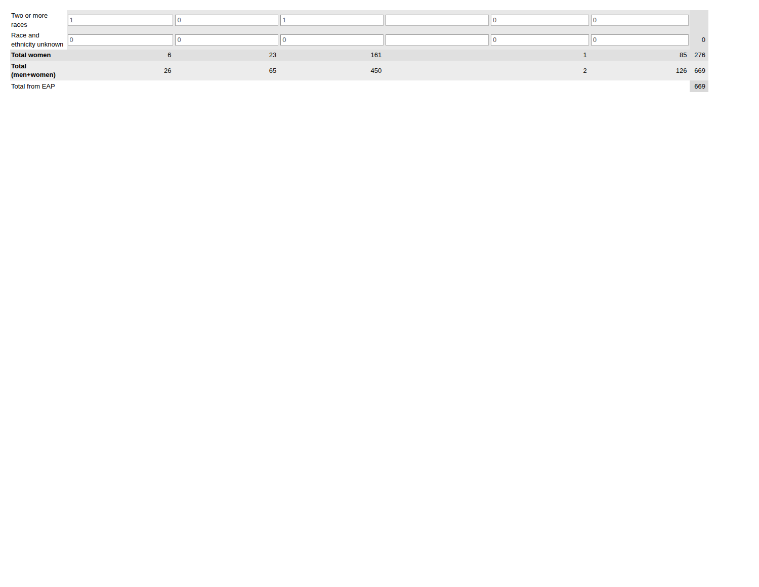| Two or more races | | | | | | | |
| Race and ethnicity unknown | | | | | | | 0 |
| Total women | 6 | 23 | 161 | | 1 | 85 | 276 |
| Total (men+women) | 26 | 65 | 450 | | 2 | 126 | 669 |
| Total from EAP | 669 |